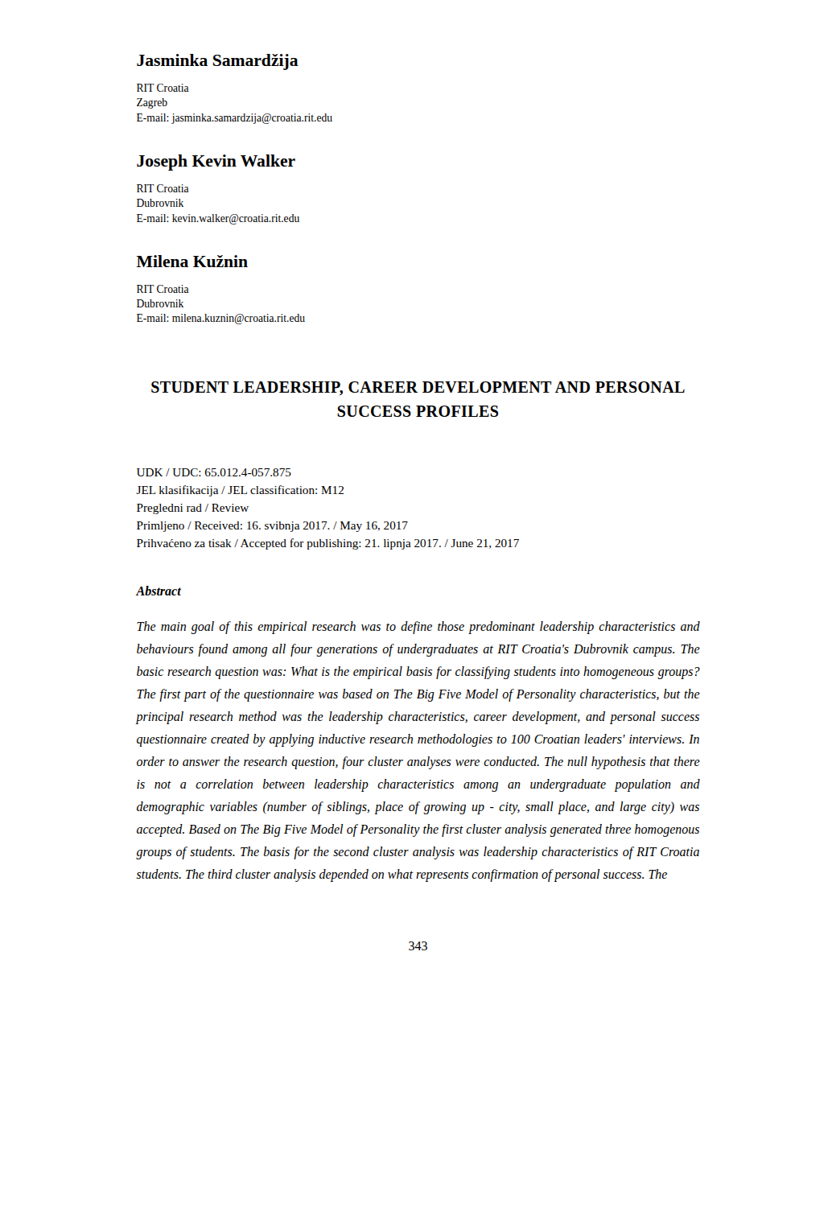Jasminka Samardžija
RIT Croatia
Zagreb
E-mail: jasminka.samardzija@croatia.rit.edu
Joseph Kevin Walker
RIT Croatia
Dubrovnik
E-mail: kevin.walker@croatia.rit.edu
Milena Kužnin
RIT Croatia
Dubrovnik
E-mail: milena.kuznin@croatia.rit.edu
Student Leadership, Career Development and Personal Success Profiles
UDK / UDC: 65.012.4-057.875
JEL klasifikacija / JEL classification: M12
Pregledni rad / Review
Primljeno / Received: 16. svibnja 2017. / May 16, 2017
Prihvaćeno za tisak / Accepted for publishing: 21. lipnja 2017. / June 21, 2017
Abstract
The main goal of this empirical research was to define those predominant leadership characteristics and behaviours found among all four generations of undergraduates at RIT Croatia's Dubrovnik campus. The basic research question was: What is the empirical basis for classifying students into homogeneous groups? The first part of the questionnaire was based on The Big Five Model of Personality characteristics, but the principal research method was the leadership characteristics, career development, and personal success questionnaire created by applying inductive research methodologies to 100 Croatian leaders' interviews. In order to answer the research question, four cluster analyses were conducted. The null hypothesis that there is not a correlation between leadership characteristics among an undergraduate population and demographic variables (number of siblings, place of growing up - city, small place, and large city) was accepted. Based on The Big Five Model of Personality the first cluster analysis generated three homogenous groups of students. The basis for the second cluster analysis was leadership characteristics of RIT Croatia students. The third cluster analysis depended on what represents confirmation of personal success. The
343